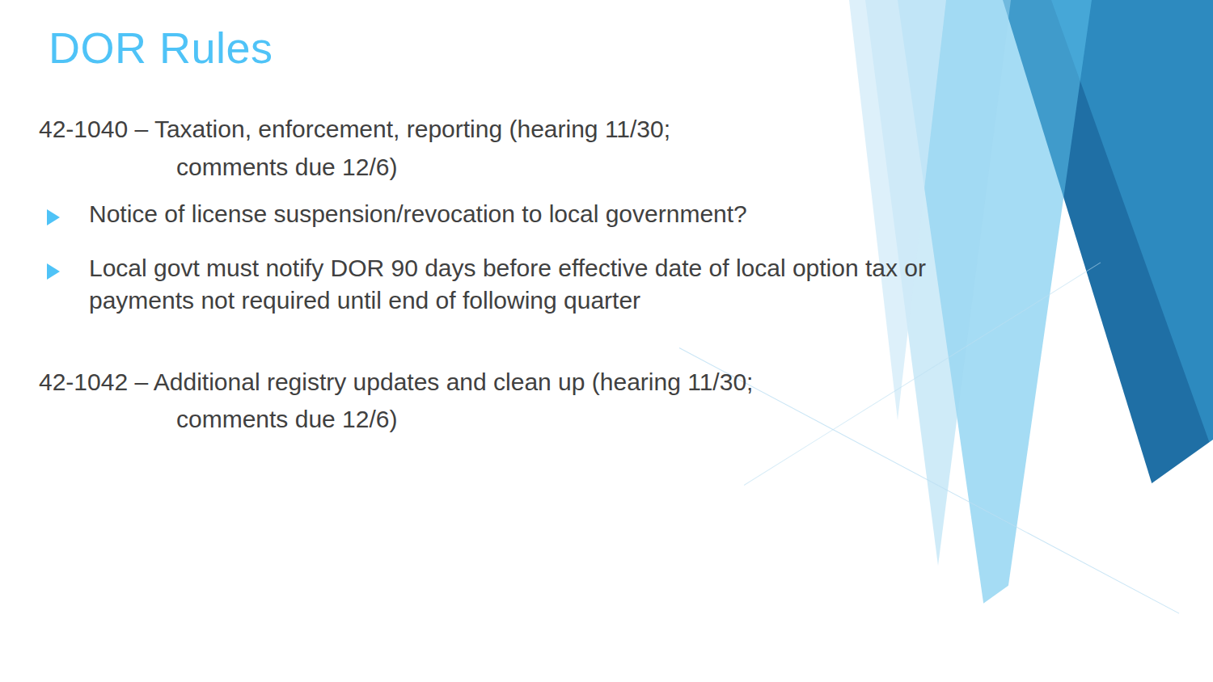DOR Rules
42-1040 – Taxation, enforcement, reporting (hearing 11/30;
comments due 12/6)
Notice of license suspension/revocation to local government?
Local govt must notify DOR 90 days before effective date of local option tax or payments not required until end of following quarter
42-1042 – Additional registry updates and clean up (hearing 11/30;
comments due 12/6)